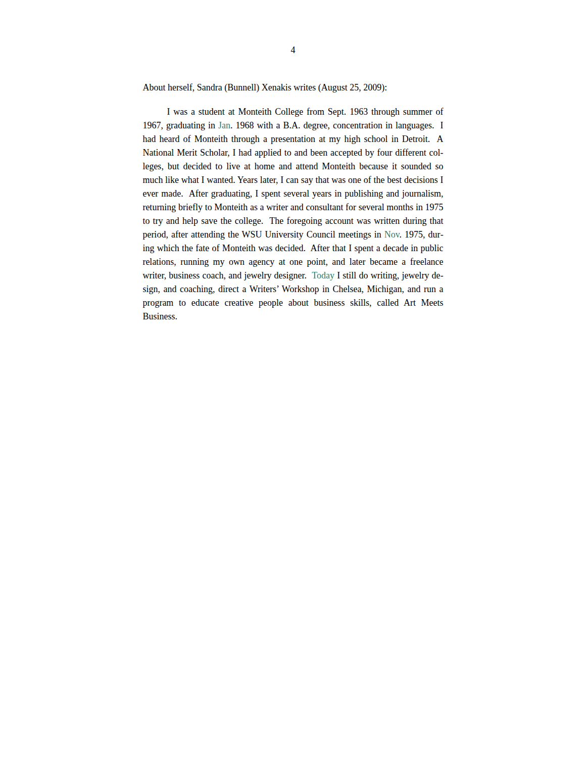4
About herself, Sandra (Bunnell) Xenakis writes (August 25, 2009):
I was a student at Monteith College from Sept. 1963 through summer of 1967, graduating in Jan. 1968 with a B.A. degree, concentration in languages. I had heard of Monteith through a presentation at my high school in Detroit. A National Merit Scholar, I had applied to and been accepted by four different colleges, but decided to live at home and attend Monteith because it sounded so much like what I wanted. Years later, I can say that was one of the best decisions I ever made. After graduating, I spent several years in publishing and journalism, returning briefly to Monteith as a writer and consultant for several months in 1975 to try and help save the college. The foregoing account was written during that period, after attending the WSU University Council meetings in Nov. 1975, during which the fate of Monteith was decided. After that I spent a decade in public relations, running my own agency at one point, and later became a freelance writer, business coach, and jewelry designer. Today I still do writing, jewelry design, and coaching, direct a Writers’ Workshop in Chelsea, Michigan, and run a program to educate creative people about business skills, called Art Meets Business.